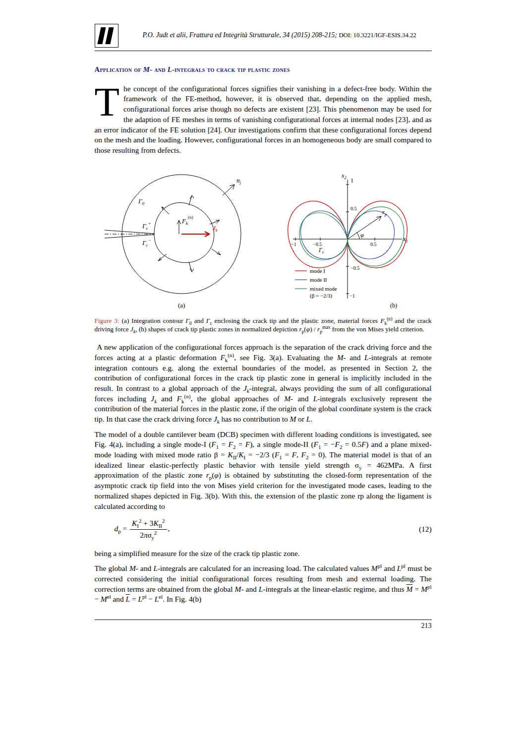P.O. Judt et alii, Frattura ed Integrità Strutturale, 34 (2015) 208-215; DOI: 10.3221/IGF-ESIS.34.22
Application of M- and L-integrals to crack tip plastic zones
The concept of the configurational forces signifies their vanishing in a defect-free body. Within the framework of the FE-method, however, it is observed that, depending on the applied mesh, configurational forces arise though no defects are existent [23]. This phenomenon may be used for the adaption of FE meshes in terms of vanishing configurational forces at internal nodes [23], and as an error indicator of the FE solution [24]. Our investigations confirm that these configurational forces depend on the mesh and the loading. However, configurational forces in an homogeneous body are small compared to those resulting from defects.
Γ0 nj Γc+ Γc− Fk(n) Jk (a) x2 1 x1 0.5 −0.5 −1 0.5 −0.5 −1 φ rp Γc (b) mode I mode II mixed mode (β = −2/3)
Figure 3: (a) Integration contour Γ0 and Γc enclosing the crack tip and the plastic zone, material forces Fk(n) and the crack driving force Jk, (b) shapes of crack tip plastic zones in normalized depiction rp(φ) / rpmax from the von Mises yield criterion.
A new application of the configurational forces approach is the separation of the crack driving force and the forces acting at a plastic deformation Fk(n), see Fig. 3(a). Evaluating the M- and L-integrals at remote integration contours e.g. along the external boundaries of the model, as presented in Section 2, the contribution of configurational forces in the crack tip plastic zone in general is implicitly included in the result. In contrast to a global approach of the Jk-integral, always providing the sum of all configurational forces including Jk and Fk(n), the global approaches of M- and L-integrals exclusively represent the contribution of the material forces in the plastic zone, if the origin of the global coordinate system is the crack tip. In that case the crack driving force Jk has no contribution to M or L.
The model of a double cantilever beam (DCB) specimen with different loading conditions is investigated, see Fig. 4(a), including a single mode-I (F1 = F2 = F), a single mode-II (F1 = −F2 = 0.5F) and a plane mixed-mode loading with mixed mode ratio β = KII/KI = −2/3 (F1 = F, F2 = 0). The material model is that of an idealized linear elastic-perfectly plastic behavior with tensile yield strength σy = 462MPa. A first approximation of the plastic zone rp(φ) is obtained by substituting the closed-form representation of the asymptotic crack tip field into the von Mises yield criterion for the investigated mode cases, leading to the normalized shapes depicted in Fig. 3(b). With this, the extension of the plastic zone rp along the ligament is calculated according to
dp = KI2 + 3KII2 2πσy2 ,
(12)
being a simplified measure for the size of the crack tip plastic zone.
The global M- and L-integrals are calculated for an increasing load. The calculated values Mpl and Lpl must be corrected considering the initial configurational forces resulting from mesh and external loading. The correction terms are obtained from the global M- and L-integrals at the linear-elastic regime, and thus M = Mpl − Mel and L = Lpl − Lel. In Fig. 4(b)
213